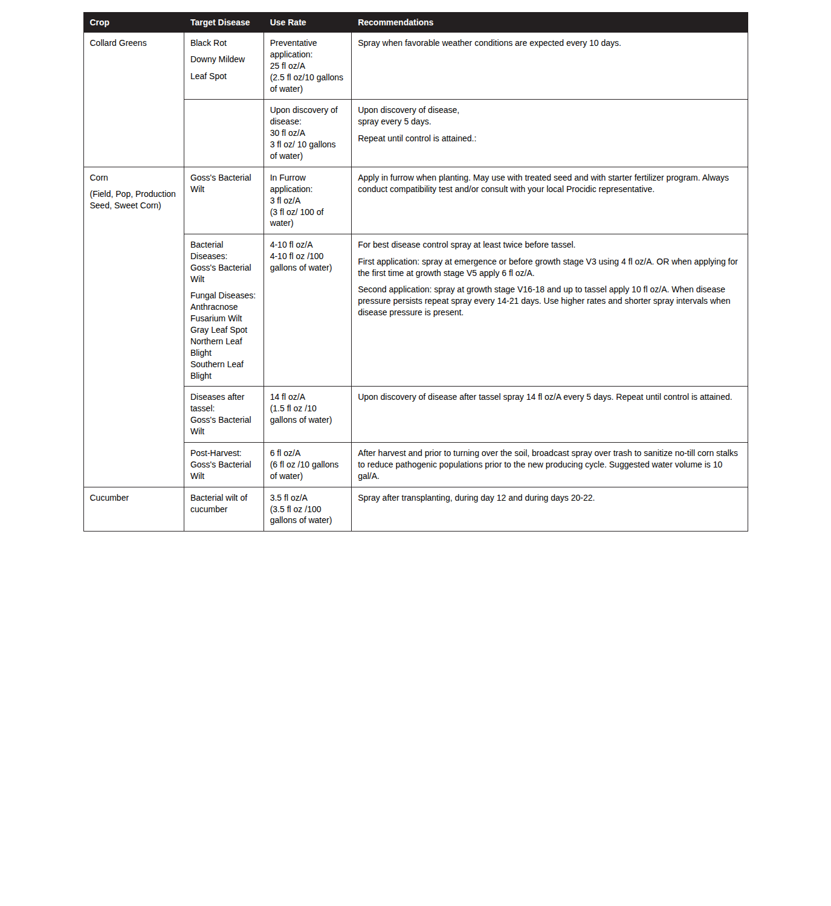| Crop | Target Disease | Use Rate | Recommendations |
| --- | --- | --- | --- |
| Collard Greens | Black Rot Downy Mildew Leaf Spot | Preventative application: 25 fl oz/A (2.5 fl oz/10 gallons of water) | Spray when favorable weather conditions are expected every 10 days. |
| | Upon discovery of disease: 30 fl oz/A 3 fl oz/ 10 gallons of water) | Upon discovery of disease, spray every 5 days. Repeat until control is attained.: |
| Corn (Field, Pop, Production Seed, Sweet Corn) | Goss's Bacterial Wilt | In Furrow application: 3 fl oz/A (3 fl oz/ 100 of water) | Apply in furrow when planting. May use with treated seed and with starter fertilizer program. Always conduct compatibility test and/or consult with your local Procidic representative. |
| Bacterial Diseases: Goss's Bacterial Wilt Fungal Diseases: Anthracnose Fusarium Wilt Gray Leaf Spot Northern Leaf Blight Southern Leaf Blight | 4-10 fl oz/A 4-10 fl oz /100 gallons of water) | For best disease control spray at least twice before tassel. First application: spray at emergence or before growth stage V3 using 4 fl oz/A. OR when applying for the first time at growth stage V5 apply 6 fl oz/A. Second application: spray at growth stage V16-18 and up to tassel apply 10 fl oz/A. When disease pressure persists repeat spray every 14-21 days. Use higher rates and shorter spray intervals when disease pressure is present. |
| Diseases after tassel: Goss's Bacterial Wilt | 14 fl oz/A (1.5 fl oz /10 gallons of water) | Upon discovery of disease after tassel spray 14 fl oz/A every 5 days. Repeat until control is attained. |
| Post-Harvest: Goss's Bacterial Wilt | 6 fl oz/A (6 fl oz /10 gallons of water) | After harvest and prior to turning over the soil, broadcast spray over trash to sanitize no-till corn stalks to reduce pathogenic populations prior to the new producing cycle. Suggested water volume is 10 gal/A. |
| Cucumber | Bacterial wilt of cucumber | 3.5 fl oz/A (3.5 fl oz /100 gallons of water) | Spray after transplanting, during day 12 and during days 20-22. |